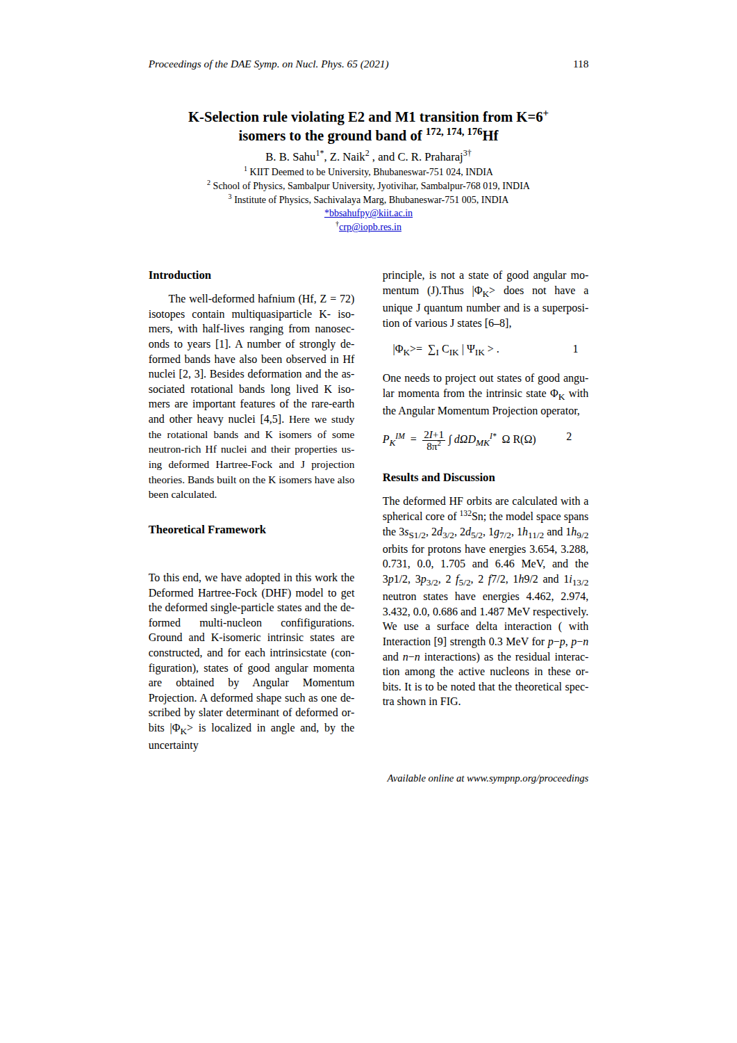Proceedings of the DAE Symp. on Nucl. Phys. 65 (2021)
118
K-Selection rule violating E2 and M1 transition from K=6+
isomers to the ground band of 172, 174, 176Hf
B. B. Sahu1*, Z. Naik2 , and C. R. Praharaj3†
1 KIIT Deemed to be University, Bhubaneswar-751 024, INDIA
2 School of Physics, Sambalpur University, Jyotivihar, Sambalpur-768 019, INDIA
3 Institute of Physics, Sachivalaya Marg, Bhubaneswar-751 005, INDIA
*bbsahufpy@kiit.ac.in
†crp@iopb.res.in
Introduction
The well-deformed hafnium (Hf, Z = 72) isotopes contain multiquasiparticle K- isomers, with half-lives ranging from nanoseconds to years [1]. A number of strongly deformed bands have also been observed in Hf nuclei [2, 3]. Besides deformation and the associated rotational bands long lived K isomers are important features of the rare-earth and other heavy nuclei [4,5]. Here we study the rotational bands and K isomers of some neutron-rich Hf nuclei and their properties using deformed Hartree-Fock and J projection theories. Bands built on the K isomers have also been calculated.
Theoretical Framework
To this end, we have adopted in this work the Deformed Hartree-Fock (DHF) model to get the deformed single-particle states and the deformed multi-nucleon confifigurations. Ground and K-isomeric intrinsic states are constructed, and for each intrinsicstate (configuration), states of good angular momenta are obtained by Angular Momentum Projection. A deformed shape such as one described by slater determinant of deformed orbits |ΦK> is localized in angle and, by the uncertainty
principle, is not a state of good angular momentum (J).Thus |ΦK> does not have a unique J quantum number and is a superposition of various J states [6–8],
|ΦK>= ∑I CIK | ΨIK > . 1
One needs to project out states of good angular momenta from the intrinsic state ΦK with the Angular Momentum Projection operator,
2 PKIM = 2I+18π2 ∫ dΩDMKI* Ω R(Ω)
Results and Discussion
The deformed HF orbits are calculated with a spherical core of 132Sn; the model space spans the 3sS1/2, 2d3/2, 2d5/2, 1g7/2, 1h11/2 and 1h9/2 orbits for protons have energies 3.654, 3.288, 0.731, 0.0, 1.705 and 6.46 MeV, and the 3p1/2, 3p3/2, 2 f5/2, 2 f7/2, 1h9/2 and 1i13/2 neutron states have energies 4.462, 2.974, 3.432, 0.0, 0.686 and 1.487 MeV respectively. We use a surface delta interaction ( with Interaction [9] strength 0.3 MeV for p−p, p−n and n−n interactions) as the residual interaction among the active nucleons in these orbits. It is to be noted that the theoretical spectra shown in FIG.
Available online at www.sympnp.org/proceedings